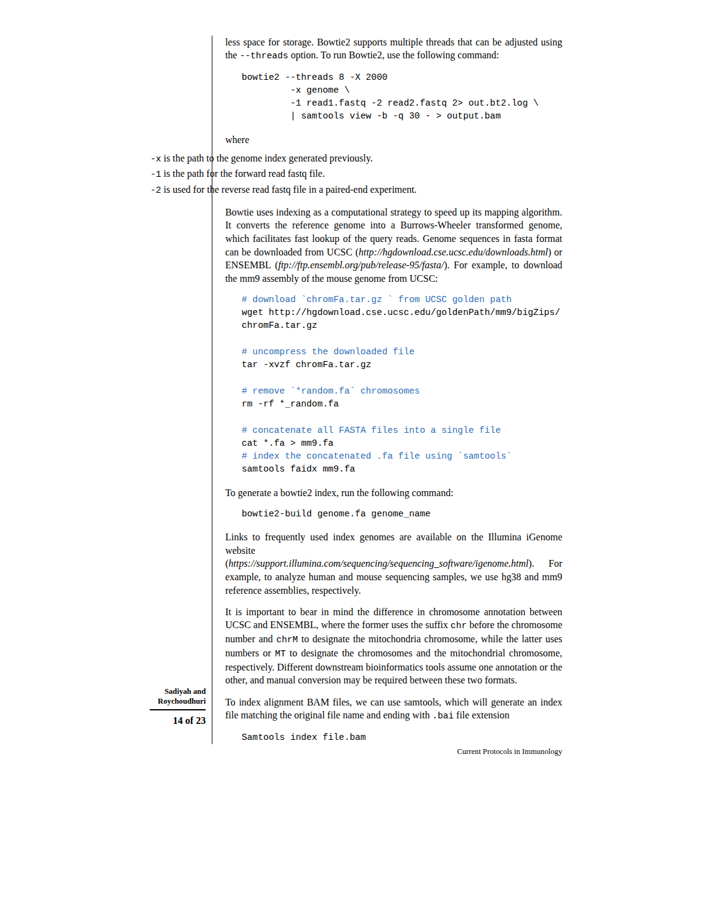less space for storage. Bowtie2 supports multiple threads that can be adjusted using the --threads option. To run Bowtie2, use the following command:
bowtie2 --threads 8 -X 2000 -x genome \ -1 read1.fastq -2 read2.fastq 2> out.bt2.log \ | samtools view -b -q 30 - > output.bam
where
-x is the path to the genome index generated previously.
-1 is the path for the forward read fastq file.
-2 is used for the reverse read fastq file in a paired-end experiment.
Bowtie uses indexing as a computational strategy to speed up its mapping algorithm. It converts the reference genome into a Burrows-Wheeler transformed genome, which facilitates fast lookup of the query reads. Genome sequences in fasta format can be downloaded from UCSC (http://hgdownload.cse.ucsc.edu/downloads.html) or ENSEMBL (ftp://ftp.ensembl.org/pub/release-95/fasta/). For example, to download the mm9 assembly of the mouse genome from UCSC:
# download `chromFa.tar.gz ` from UCSC golden path wget http://hgdownload.cse.ucsc.edu/goldenPath/mm9/bigZips/ chromFa.tar.gz # uncompress the downloaded file tar -xvzf chromFa.tar.gz # remove `*random.fa` chromosomes rm -rf *_random.fa # concatenate all FASTA files into a single file cat *.fa > mm9.fa # index the concatenated .fa file using `samtools` samtools faidx mm9.fa
To generate a bowtie2 index, run the following command:
bowtie2-build genome.fa genome_name
Links to frequently used index genomes are available on the Illumina iGenome website (https://support.illumina.com/sequencing/sequencing_software/igenome.html). For example, to analyze human and mouse sequencing samples, we use hg38 and mm9 reference assemblies, respectively.
It is important to bear in mind the difference in chromosome annotation between UCSC and ENSEMBL, where the former uses the suffix chr before the chromosome number and chrM to designate the mitochondria chromosome, while the latter uses numbers or MT to designate the chromosomes and the mitochondrial chromosome, respectively. Different downstream bioinformatics tools assume one annotation or the other, and manual conversion may be required between these two formats.
To index alignment BAM files, we can use samtools, which will generate an index file matching the original file name and ending with .bai file extension
Samtools index file.bam
Sadiyah and
Roychoudhuri
14 of 23
Current Protocols in Immunology